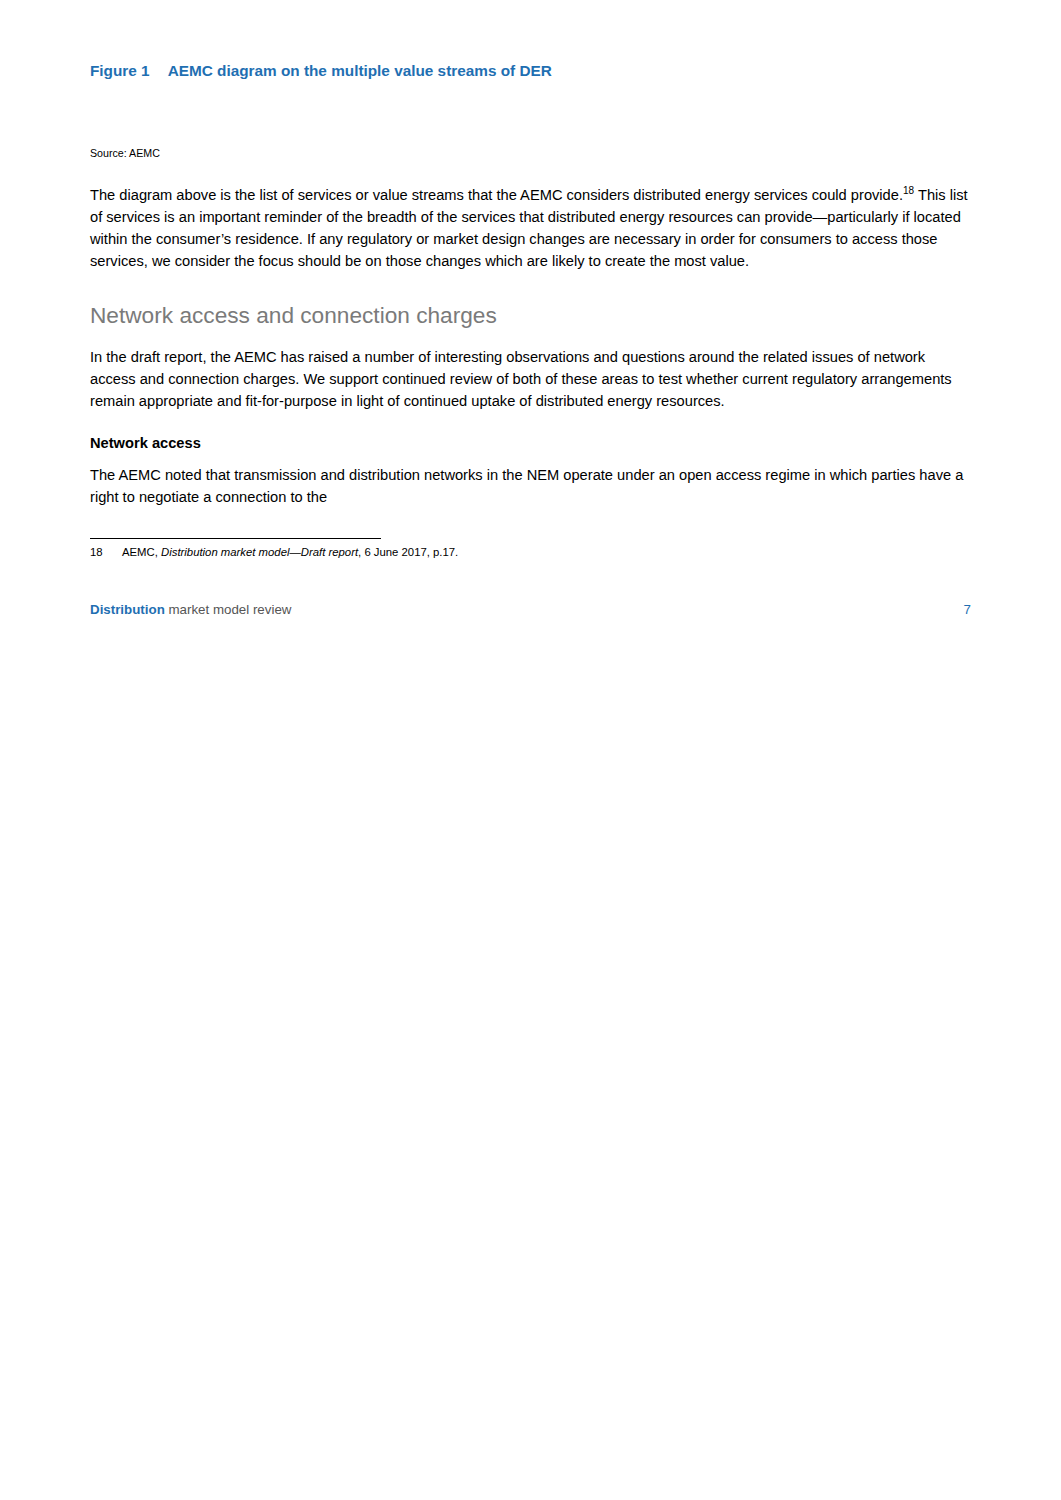Figure 1 AEMC diagram on the multiple value streams of DER
Source: AEMC
The diagram above is the list of services or value streams that the AEMC considers distributed energy services could provide.18 This list of services is an important reminder of the breadth of the services that distributed energy resources can provide—particularly if located within the consumer’s residence. If any regulatory or market design changes are necessary in order for consumers to access those services, we consider the focus should be on those changes which are likely to create the most value.
Network access and connection charges
In the draft report, the AEMC has raised a number of interesting observations and questions around the related issues of network access and connection charges. We support continued review of both of these areas to test whether current regulatory arrangements remain appropriate and fit-for-purpose in light of continued uptake of distributed energy resources.
Network access
The AEMC noted that transmission and distribution networks in the NEM operate under an open access regime in which parties have a right to negotiate a connection to the
18 AEMC, Distribution market model—Draft report, 6 June 2017, p.17.
Distribution market model review
7